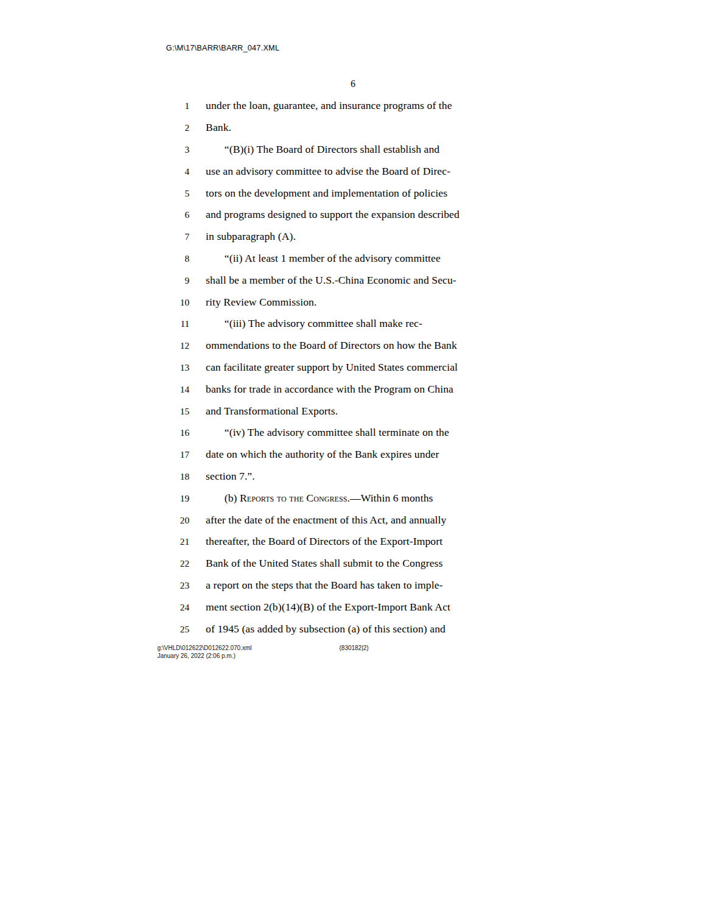G:\M\17\BARR\BARR_047.XML
6
1 under the loan, guarantee, and insurance programs of the
2 Bank.
3 “(B)(i) The Board of Directors shall establish and
4 use an advisory committee to advise the Board of Direc-
5 tors on the development and implementation of policies
6 and programs designed to support the expansion described
7 in subparagraph (A).
8 “(ii) At least 1 member of the advisory committee
9 shall be a member of the U.S.-China Economic and Secu-
10 rity Review Commission.
11 “(iii) The advisory committee shall make rec-
12 ommendations to the Board of Directors on how the Bank
13 can facilitate greater support by United States commercial
14 banks for trade in accordance with the Program on China
15 and Transformational Exports.
16 “(iv) The advisory committee shall terminate on the
17 date on which the authority of the Bank expires under
18 section 7.”.
19 (b) Reports to the Congress.—Within 6 months
20 after the date of the enactment of this Act, and annually
21 thereafter, the Board of Directors of the Export-Import
22 Bank of the United States shall submit to the Congress
23 a report on the steps that the Board has taken to imple-
24 ment section 2(b)(14)(B) of the Export-Import Bank Act
25 of 1945 (as added by subsection (a) of this section) and
g:\VHLD\012622\D012622.070.xml (830182|2)
January 26, 2022 (2:06 p.m.)